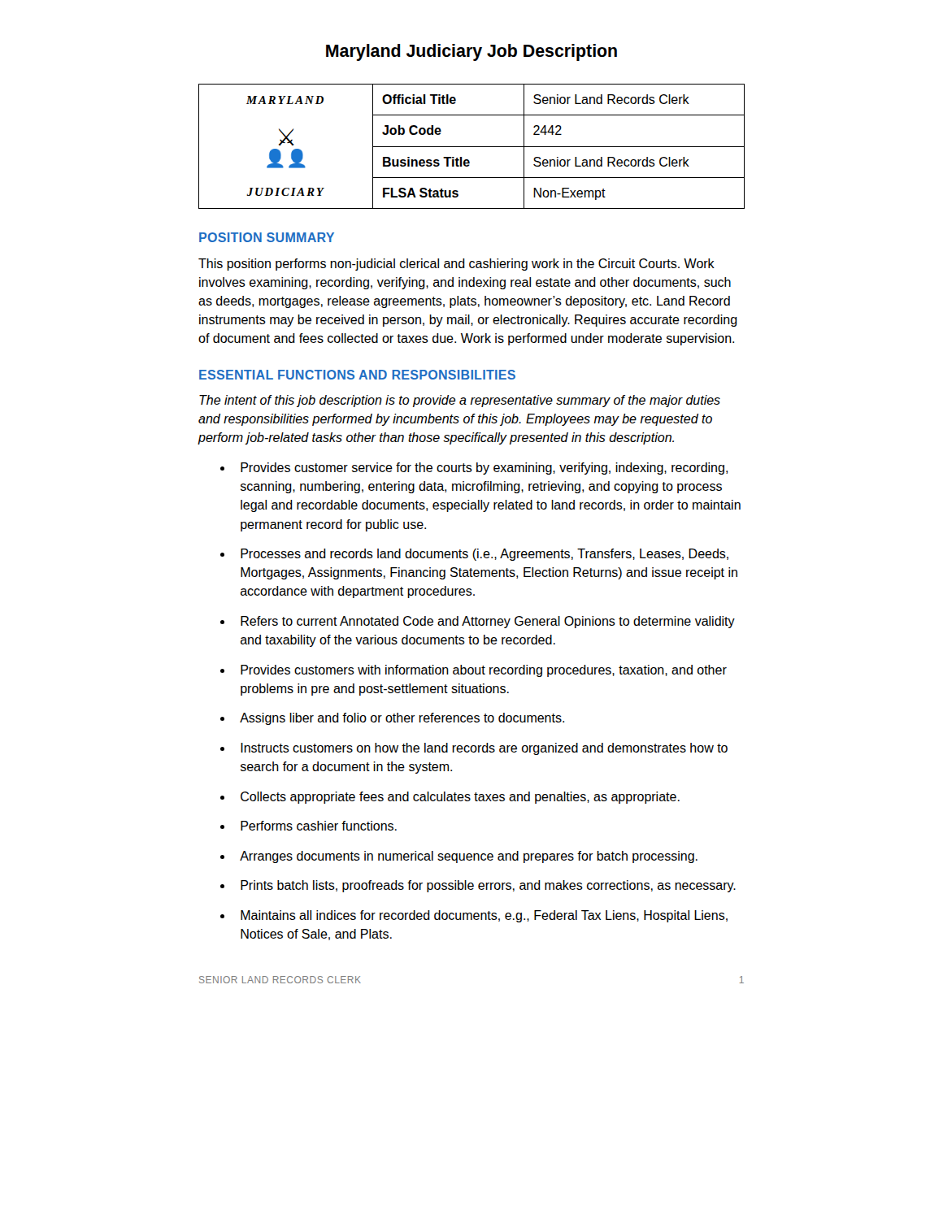Maryland Judiciary Job Description
| MARYLAND ⚔ 👤👤 JUDICIARY | Official Title | Senior Land Records Clerk |
| Job Code | 2442 |
| Business Title | Senior Land Records Clerk |
| FLSA Status | Non-Exempt |
Position Summary
This position performs non-judicial clerical and cashiering work in the Circuit Courts. Work involves examining, recording, verifying, and indexing real estate and other documents, such as deeds, mortgages, release agreements, plats, homeowner’s depository, etc. Land Record instruments may be received in person, by mail, or electronically. Requires accurate recording of document and fees collected or taxes due. Work is performed under moderate supervision.
Essential Functions and Responsibilities
The intent of this job description is to provide a representative summary of the major duties and responsibilities performed by incumbents of this job. Employees may be requested to perform job-related tasks other than those specifically presented in this description.
Provides customer service for the courts by examining, verifying, indexing, recording, scanning, numbering, entering data, microfilming, retrieving, and copying to process legal and recordable documents, especially related to land records, in order to maintain permanent record for public use.
Processes and records land documents (i.e., Agreements, Transfers, Leases, Deeds, Mortgages, Assignments, Financing Statements, Election Returns) and issue receipt in accordance with department procedures.
Refers to current Annotated Code and Attorney General Opinions to determine validity and taxability of the various documents to be recorded.
Provides customers with information about recording procedures, taxation, and other problems in pre and post-settlement situations.
Assigns liber and folio or other references to documents.
Instructs customers on how the land records are organized and demonstrates how to search for a document in the system.
Collects appropriate fees and calculates taxes and penalties, as appropriate.
Performs cashier functions.
Arranges documents in numerical sequence and prepares for batch processing.
Prints batch lists, proofreads for possible errors, and makes corrections, as necessary.
Maintains all indices for recorded documents, e.g., Federal Tax Liens, Hospital Liens, Notices of Sale, and Plats.
SENIOR LAND RECORDS CLERK 1